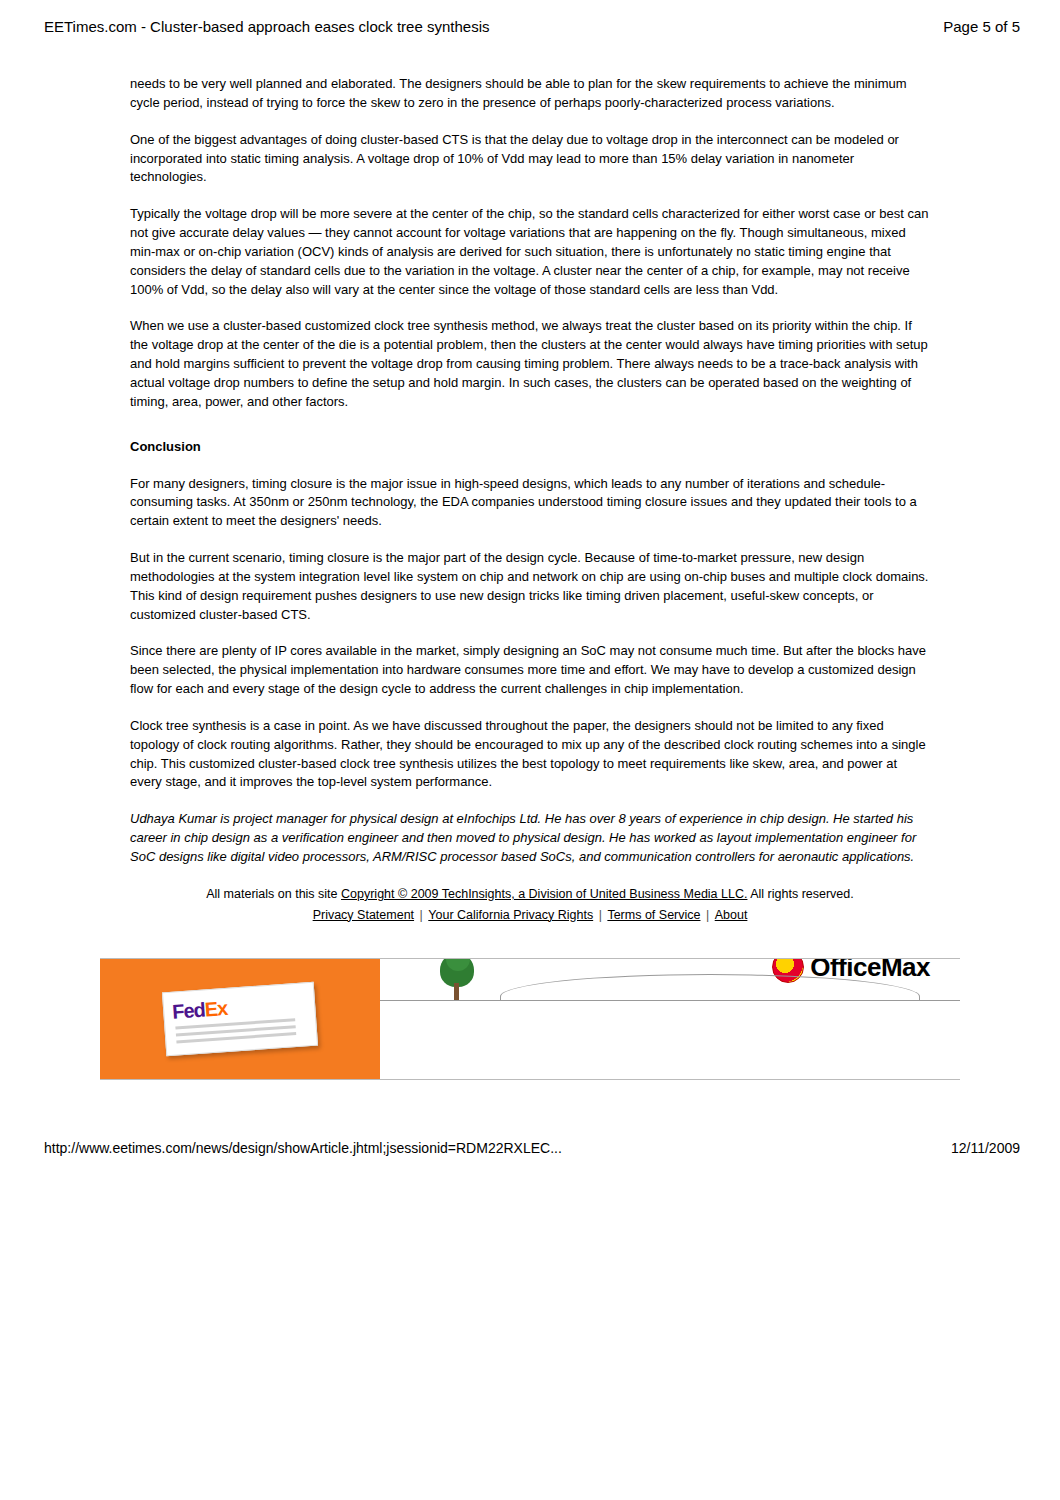EETimes.com - Cluster-based approach eases clock tree synthesis
Page 5 of 5
needs to be very well planned and elaborated. The designers should be able to plan for the skew requirements to achieve the minimum cycle period, instead of trying to force the skew to zero in the presence of perhaps poorly-characterized process variations.
One of the biggest advantages of doing cluster-based CTS is that the delay due to voltage drop in the interconnect can be modeled or incorporated into static timing analysis. A voltage drop of 10% of Vdd may lead to more than 15% delay variation in nanometer technologies.
Typically the voltage drop will be more severe at the center of the chip, so the standard cells characterized for either worst case or best can not give accurate delay values — they cannot account for voltage variations that are happening on the fly. Though simultaneous, mixed min-max or on-chip variation (OCV) kinds of analysis are derived for such situation, there is unfortunately no static timing engine that considers the delay of standard cells due to the variation in the voltage. A cluster near the center of a chip, for example, may not receive 100% of Vdd, so the delay also will vary at the center since the voltage of those standard cells are less than Vdd.
When we use a cluster-based customized clock tree synthesis method, we always treat the cluster based on its priority within the chip. If the voltage drop at the center of the die is a potential problem, then the clusters at the center would always have timing priorities with setup and hold margins sufficient to prevent the voltage drop from causing timing problem. There always needs to be a trace-back analysis with actual voltage drop numbers to define the setup and hold margin. In such cases, the clusters can be operated based on the weighting of timing, area, power, and other factors.
Conclusion
For many designers, timing closure is the major issue in high-speed designs, which leads to any number of iterations and schedule-consuming tasks. At 350nm or 250nm technology, the EDA companies understood timing closure issues and they updated their tools to a certain extent to meet the designers' needs.
But in the current scenario, timing closure is the major part of the design cycle. Because of time-to-market pressure, new design methodologies at the system integration level like system on chip and network on chip are using on-chip buses and multiple clock domains. This kind of design requirement pushes designers to use new design tricks like timing driven placement, useful-skew concepts, or customized cluster-based CTS.
Since there are plenty of IP cores available in the market, simply designing an SoC may not consume much time. But after the blocks have been selected, the physical implementation into hardware consumes more time and effort. We may have to develop a customized design flow for each and every stage of the design cycle to address the current challenges in chip implementation.
Clock tree synthesis is a case in point. As we have discussed throughout the paper, the designers should not be limited to any fixed topology of clock routing algorithms. Rather, they should be encouraged to mix up any of the described clock routing schemes into a single chip. This customized cluster-based clock tree synthesis utilizes the best topology to meet requirements like skew, area, and power at every stage, and it improves the top-level system performance.
Udhaya Kumar is project manager for physical design at eInfochips Ltd. He has over 8 years of experience in chip design. He started his career in chip design as a verification engineer and then moved to physical design. He has worked as layout implementation engineer for SoC designs like digital video processors, ARM/RISC processor based SoCs, and communication controllers for aeronautic applications.
All materials on this site Copyright © 2009 TechInsights, a Division of United Business Media LLC. All rights reserved.
Privacy Statement | Your California Privacy Rights | Terms of Service | About
Fed Ex
Office Max
http://www.eetimes.com/news/design/showArticle.jhtml;jsessionid=RDM22RXLEC...
12/11/2009